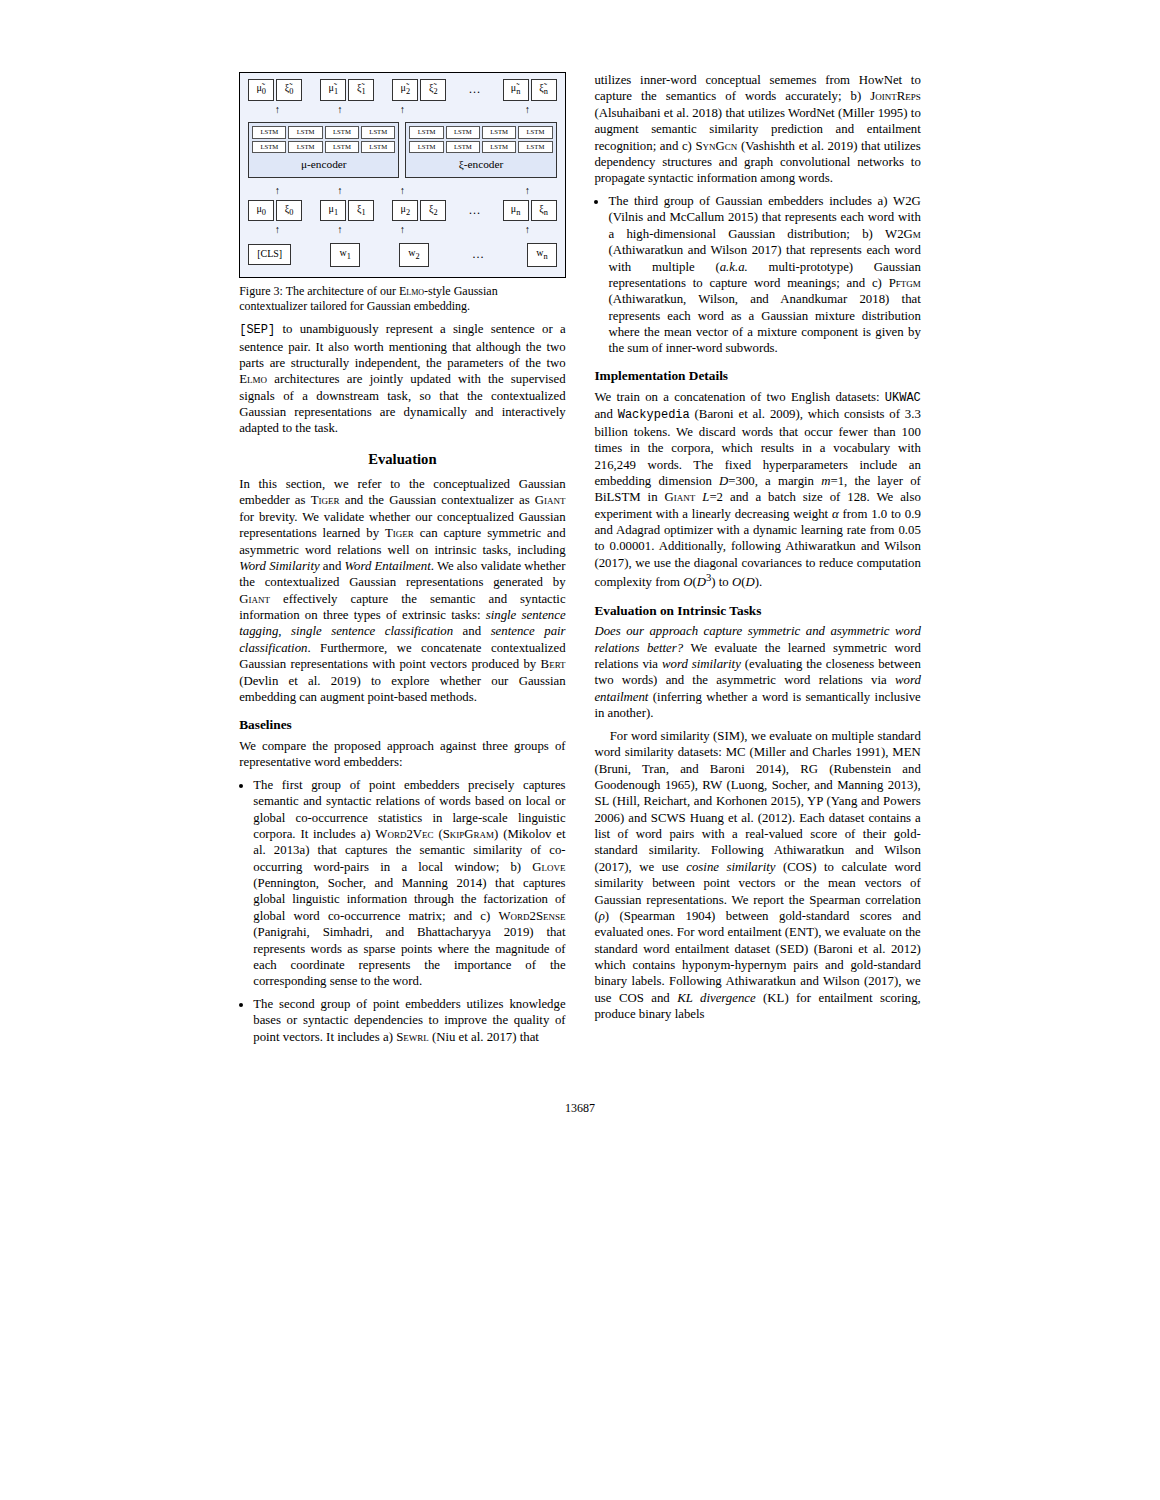μ̃0
ξ̃0
μ̃1
ξ̃1
μ̃2
ξ̃2
…
μ̃n
ξ̃n
↑
↑
↑
↑
LSTM
LSTM
LSTM
LSTM
LSTM
LSTM
LSTM
LSTM
μ-encoder
LSTM
LSTM
LSTM
LSTM
LSTM
LSTM
LSTM
LSTM
ξ-encoder
↑
↑
↑
↑
μ0
ξ0
μ1
ξ1
μ2
ξ2
…
μn
ξn
↑
↑
↑
↑
[CLS]
w1
w2
…
wn
Figure 3: The architecture of our Elmo-style Gaussian contextualizer tailored for Gaussian embedding.
[SEP] to unambiguously represent a single sentence or a sentence pair. It also worth mentioning that although the two parts are structurally independent, the parameters of the two Elmo architectures are jointly updated with the supervised signals of a downstream task, so that the contextualized Gaussian representations are dynamically and interactively adapted to the task.
Evaluation
In this section, we refer to the conceptualized Gaussian embedder as Tiger and the Gaussian contextualizer as Giant for brevity. We validate whether our conceptualized Gaussian representations learned by Tiger can capture symmetric and asymmetric word relations well on intrinsic tasks, including Word Similarity and Word Entailment. We also validate whether the contextualized Gaussian representations generated by Giant effectively capture the semantic and syntactic information on three types of extrinsic tasks: single sentence tagging, single sentence classification and sentence pair classification. Furthermore, we concatenate contextualized Gaussian representations with point vectors produced by Bert (Devlin et al. 2019) to explore whether our Gaussian embedding can augment point-based methods.
Baselines
We compare the proposed approach against three groups of representative word embedders:
The first group of point embedders precisely captures semantic and syntactic relations of words based on local or global co-occurrence statistics in large-scale linguistic corpora. It includes a) Word2Vec (SkipGram) (Mikolov et al. 2013a) that captures the semantic similarity of co-occurring word-pairs in a local window; b) Glove (Pennington, Socher, and Manning 2014) that captures global linguistic information through the factorization of global word co-occurrence matrix; and c) Word2Sense (Panigrahi, Simhadri, and Bhattacharyya 2019) that represents words as sparse points where the magnitude of each coordinate represents the importance of the corresponding sense to the word.
The second group of point embedders utilizes knowledge bases or syntactic dependencies to improve the quality of point vectors. It includes a) Sewrl (Niu et al. 2017) that
utilizes inner-word conceptual sememes from HowNet to capture the semantics of words accurately; b) JointReps (Alsuhaibani et al. 2018) that utilizes WordNet (Miller 1995) to augment semantic similarity prediction and entailment recognition; and c) SynGcn (Vashishth et al. 2019) that utilizes dependency structures and graph convolutional networks to propagate syntactic information among words.
The third group of Gaussian embedders includes a) W2G (Vilnis and McCallum 2015) that represents each word with a high-dimensional Gaussian distribution; b) W2Gm (Athiwaratkun and Wilson 2017) that represents each word with multiple (a.k.a. multi-prototype) Gaussian representations to capture word meanings; and c) Pftgm (Athiwaratkun, Wilson, and Anandkumar 2018) that represents each word as a Gaussian mixture distribution where the mean vector of a mixture component is given by the sum of inner-word subwords.
Implementation Details
We train on a concatenation of two English datasets: UKWAC and Wackypedia (Baroni et al. 2009), which consists of 3.3 billion tokens. We discard words that occur fewer than 100 times in the corpora, which results in a vocabulary with 216,249 words. The fixed hyperparameters include an embedding dimension D=300, a margin m=1, the layer of BiLSTM in Giant L=2 and a batch size of 128. We also experiment with a linearly decreasing weight α from 1.0 to 0.9 and Adagrad optimizer with a dynamic learning rate from 0.05 to 0.00001. Additionally, following Athiwaratkun and Wilson (2017), we use the diagonal covariances to reduce computation complexity from O(D3) to O(D).
Evaluation on Intrinsic Tasks
Does our approach capture symmetric and asymmetric word relations better? We evaluate the learned symmetric word relations via word similarity (evaluating the closeness between two words) and the asymmetric word relations via word entailment (inferring whether a word is semantically inclusive in another).
For word similarity (SIM), we evaluate on multiple standard word similarity datasets: MC (Miller and Charles 1991), MEN (Bruni, Tran, and Baroni 2014), RG (Rubenstein and Goodenough 1965), RW (Luong, Socher, and Manning 2013), SL (Hill, Reichart, and Korhonen 2015), YP (Yang and Powers 2006) and SCWS Huang et al. (2012). Each dataset contains a list of word pairs with a real-valued score of their gold-standard similarity. Following Athiwaratkun and Wilson (2017), we use cosine similarity (COS) to calculate word similarity between point vectors or the mean vectors of Gaussian representations. We report the Spearman correlation (ρ) (Spearman 1904) between gold-standard scores and evaluated ones. For word entailment (ENT), we evaluate on the standard word entailment dataset (SED) (Baroni et al. 2012) which contains hyponym-hypernym pairs and gold-standard binary labels. Following Athiwaratkun and Wilson (2017), we use COS and KL divergence (KL) for entailment scoring, produce binary labels
13687